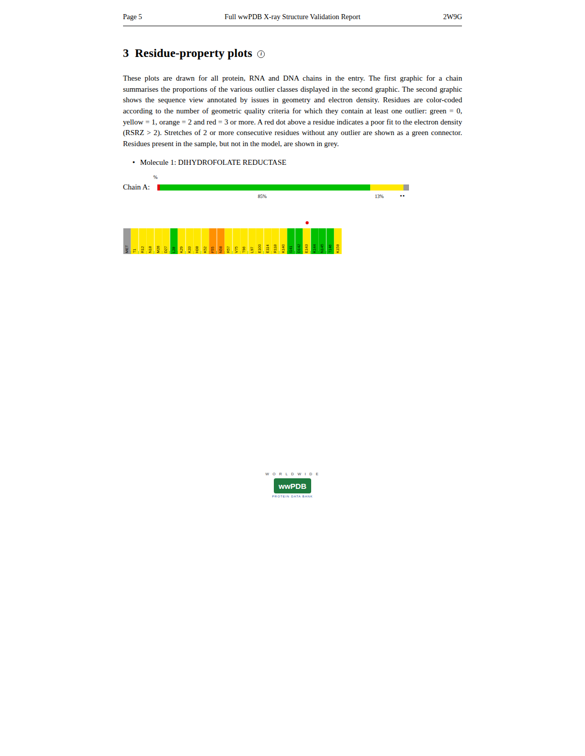Page 5
Full wwPDB X-ray Structure Validation Report
2W9G
3 Residue-property plots i
These plots are drawn for all protein, RNA and DNA chains in the entry. The first graphic for a chain summarises the proportions of the various outlier classes displayed in the second graphic. The second graphic shows the sequence view annotated by issues in geometry and electron density. Residues are color-coded according to the number of geometric quality criteria for which they contain at least one outlier: green = 0, yellow = 1, orange = 2 and red = 3 or more. A red dot above a residue indicates a poor fit to the electron density (RSRZ > 2). Stretches of 2 or more consecutive residues without any outlier are shown as a green connector. Residues present in the sample, but not in the model, are shown in grey.
Molecule 1: DIHYDROFOLATE REDUCTASE
%
Chain A:
85% 13% ••
MET
T1
R12
N18
M26
D27
L28
K29
K33
H38
K52
F55
N56
R57
V75
T96
L97
E100
E114
R118
K140
I141
D142
E143
K144
N145
T146
K158
W O R L D W I D E
wwPDB
PROTEIN DATA BANK